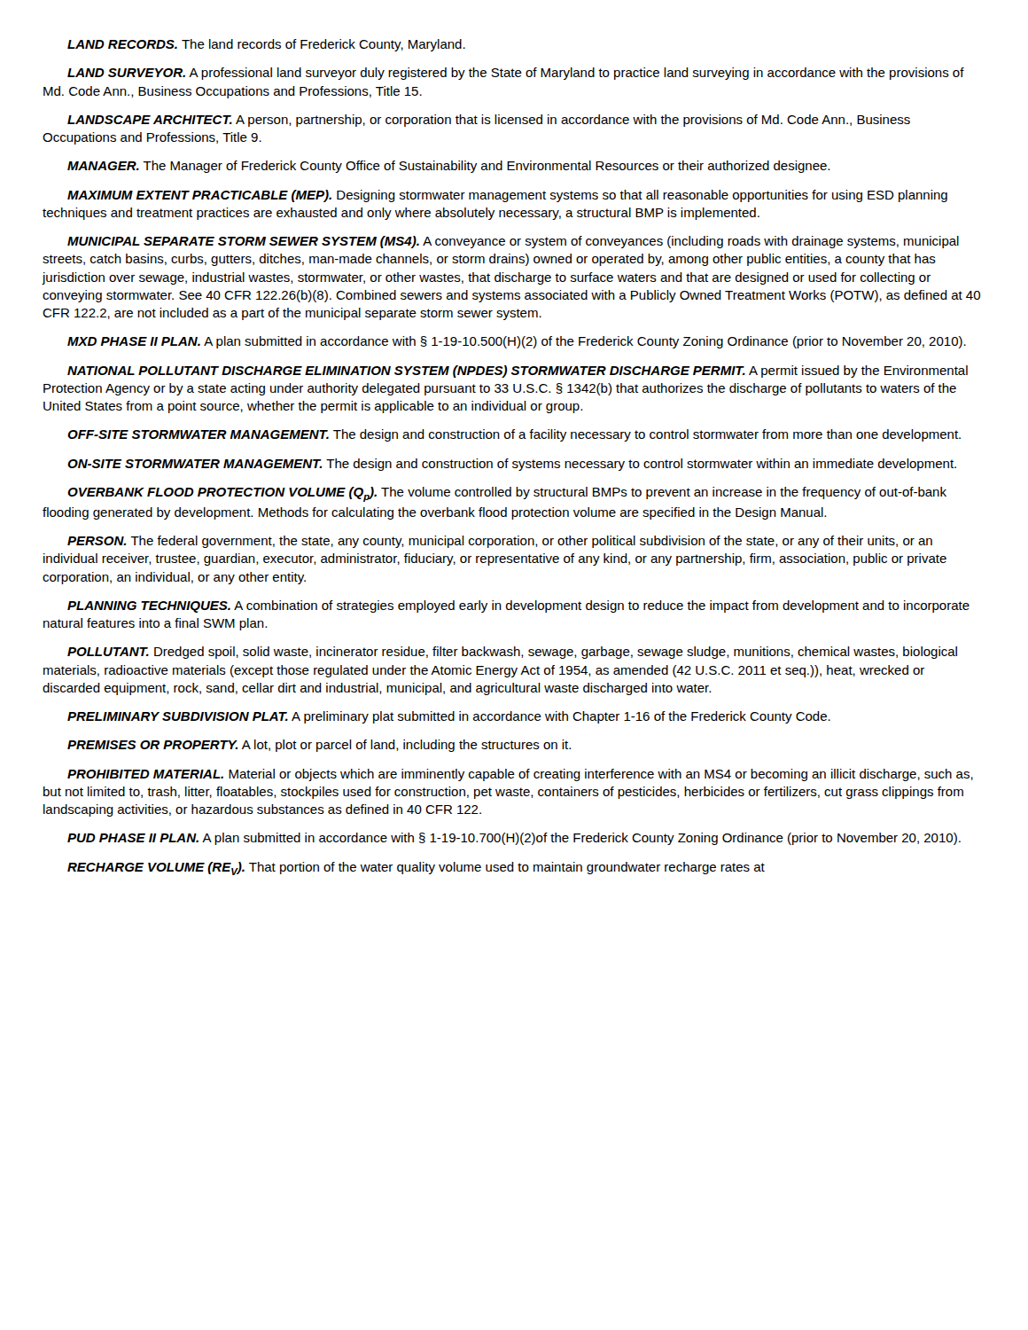LAND RECORDS. The land records of Frederick County, Maryland.
LAND SURVEYOR. A professional land surveyor duly registered by the State of Maryland to practice land surveying in accordance with the provisions of Md. Code Ann., Business Occupations and Professions, Title 15.
LANDSCAPE ARCHITECT. A person, partnership, or corporation that is licensed in accordance with the provisions of Md. Code Ann., Business Occupations and Professions, Title 9.
MANAGER. The Manager of Frederick County Office of Sustainability and Environmental Resources or their authorized designee.
MAXIMUM EXTENT PRACTICABLE (MEP). Designing stormwater management systems so that all reasonable opportunities for using ESD planning techniques and treatment practices are exhausted and only where absolutely necessary, a structural BMP is implemented.
MUNICIPAL SEPARATE STORM SEWER SYSTEM (MS4). A conveyance or system of conveyances (including roads with drainage systems, municipal streets, catch basins, curbs, gutters, ditches, man-made channels, or storm drains) owned or operated by, among other public entities, a county that has jurisdiction over sewage, industrial wastes, stormwater, or other wastes, that discharge to surface waters and that are designed or used for collecting or conveying stormwater. See 40 CFR 122.26(b)(8). Combined sewers and systems associated with a Publicly Owned Treatment Works (POTW), as defined at 40 CFR 122.2, are not included as a part of the municipal separate storm sewer system.
MXD PHASE II PLAN. A plan submitted in accordance with § 1-19-10.500(H)(2) of the Frederick County Zoning Ordinance (prior to November 20, 2010).
NATIONAL POLLUTANT DISCHARGE ELIMINATION SYSTEM (NPDES) STORMWATER DISCHARGE PERMIT. A permit issued by the Environmental Protection Agency or by a state acting under authority delegated pursuant to 33 U.S.C. § 1342(b) that authorizes the discharge of pollutants to waters of the United States from a point source, whether the permit is applicable to an individual or group.
OFF-SITE STORMWATER MANAGEMENT. The design and construction of a facility necessary to control stormwater from more than one development.
ON-SITE STORMWATER MANAGEMENT. The design and construction of systems necessary to control stormwater within an immediate development.
OVERBANK FLOOD PROTECTION VOLUME (Qp). The volume controlled by structural BMPs to prevent an increase in the frequency of out-of-bank flooding generated by development. Methods for calculating the overbank flood protection volume are specified in the Design Manual.
PERSON. The federal government, the state, any county, municipal corporation, or other political subdivision of the state, or any of their units, or an individual receiver, trustee, guardian, executor, administrator, fiduciary, or representative of any kind, or any partnership, firm, association, public or private corporation, an individual, or any other entity.
PLANNING TECHNIQUES. A combination of strategies employed early in development design to reduce the impact from development and to incorporate natural features into a final SWM plan.
POLLUTANT. Dredged spoil, solid waste, incinerator residue, filter backwash, sewage, garbage, sewage sludge, munitions, chemical wastes, biological materials, radioactive materials (except those regulated under the Atomic Energy Act of 1954, as amended (42 U.S.C. 2011 et seq.)), heat, wrecked or discarded equipment, rock, sand, cellar dirt and industrial, municipal, and agricultural waste discharged into water.
PRELIMINARY SUBDIVISION PLAT. A preliminary plat submitted in accordance with Chapter 1-16 of the Frederick County Code.
PREMISES OR PROPERTY. A lot, plot or parcel of land, including the structures on it.
PROHIBITED MATERIAL. Material or objects which are imminently capable of creating interference with an MS4 or becoming an illicit discharge, such as, but not limited to, trash, litter, floatables, stockpiles used for construction, pet waste, containers of pesticides, herbicides or fertilizers, cut grass clippings from landscaping activities, or hazardous substances as defined in 40 CFR 122.
PUD PHASE II PLAN. A plan submitted in accordance with § 1-19-10.700(H)(2)of the Frederick County Zoning Ordinance (prior to November 20, 2010).
RECHARGE VOLUME (REV). That portion of the water quality volume used to maintain groundwater recharge rates at